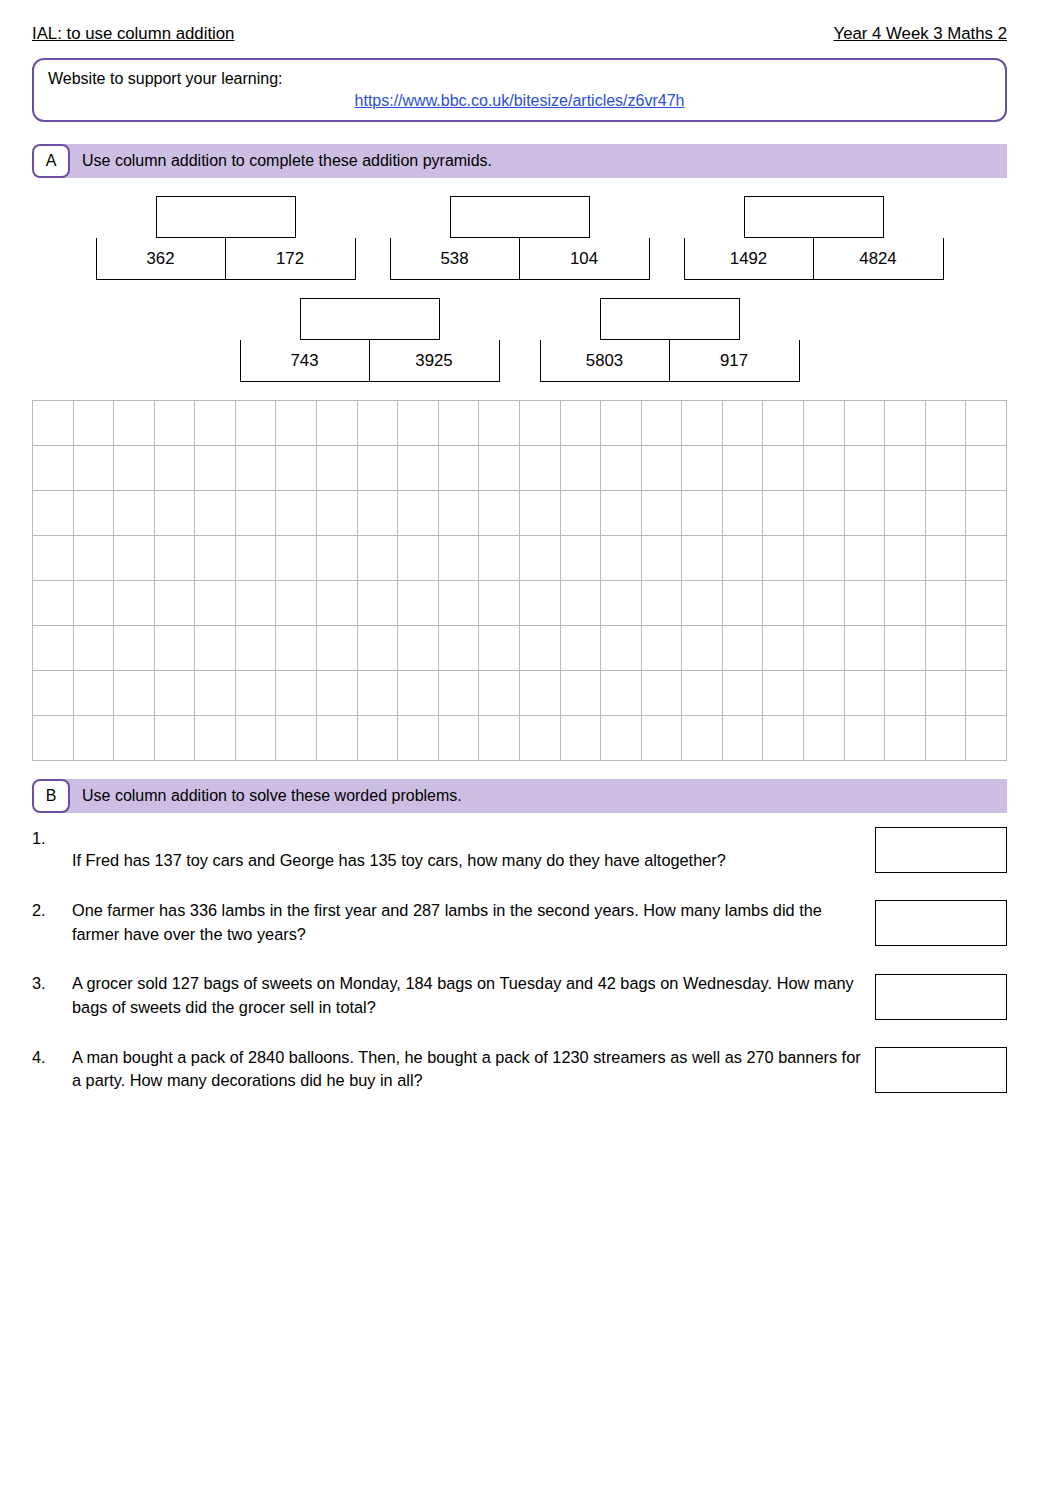IAL: to use column addition Year 4 Week 3 Maths 2
Website to support your learning:
https://www.bbc.co.uk/bitesize/articles/z6vr47h
A
Use column addition to complete these addition pyramids.
362
172
538
104
1492
4824
743
3925
5803
917
B
Use column addition to solve these worded problems.
If Fred has 137 toy cars and George has 135 toy cars, how many do they have altogether?
One farmer has 336 lambs in the first year and 287 lambs in the second years. How many lambs did the farmer have over the two years?
A grocer sold 127 bags of sweets on Monday, 184 bags on Tuesday and 42 bags on Wednesday. How many bags of sweets did the grocer sell in total?
A man bought a pack of 2840 balloons. Then, he bought a pack of 1230 streamers as well as 270 banners for a party. How many decorations did he buy in all?